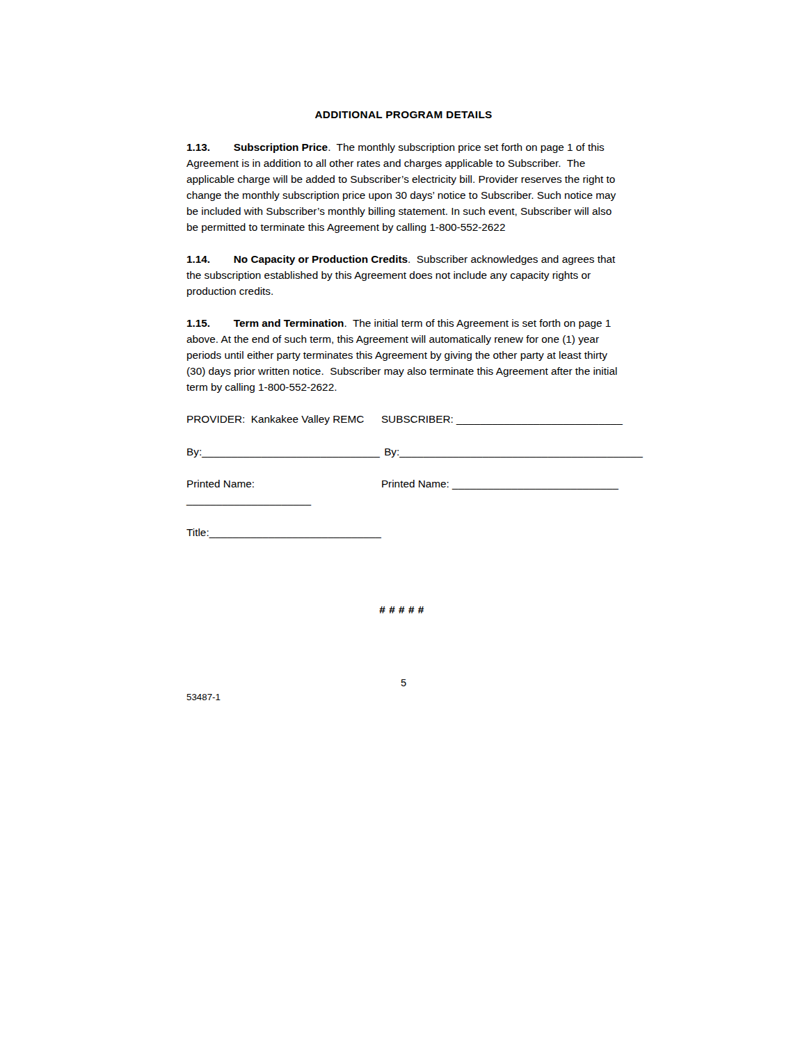ADDITIONAL PROGRAM DETAILS
1.13. Subscription Price. The monthly subscription price set forth on page 1 of this Agreement is in addition to all other rates and charges applicable to Subscriber. The applicable charge will be added to Subscriber’s electricity bill. Provider reserves the right to change the monthly subscription price upon 30 days’ notice to Subscriber. Such notice may be included with Subscriber’s monthly billing statement. In such event, Subscriber will also be permitted to terminate this Agreement by calling 1-800-552-2622
1.14. No Capacity or Production Credits. Subscriber acknowledges and agrees that the subscription established by this Agreement does not include any capacity rights or production credits.
1.15. Term and Termination. The initial term of this Agreement is set forth on page 1 above. At the end of such term, this Agreement will automatically renew for one (1) year periods until either party terminates this Agreement by giving the other party at least thirty (30) days prior written notice. Subscriber may also terminate this Agreement after the initial term by calling 1-800-552-2622.
| PROVIDER: Kankakee Valley REMC | SUBSCRIBER: ____________________________ |
| By:______________________________ | By:_________________________________________ |
| Printed Name: _____________________ | Printed Name: ____________________________ |
| Title:_____________________________ | |
#####
5
53487-1